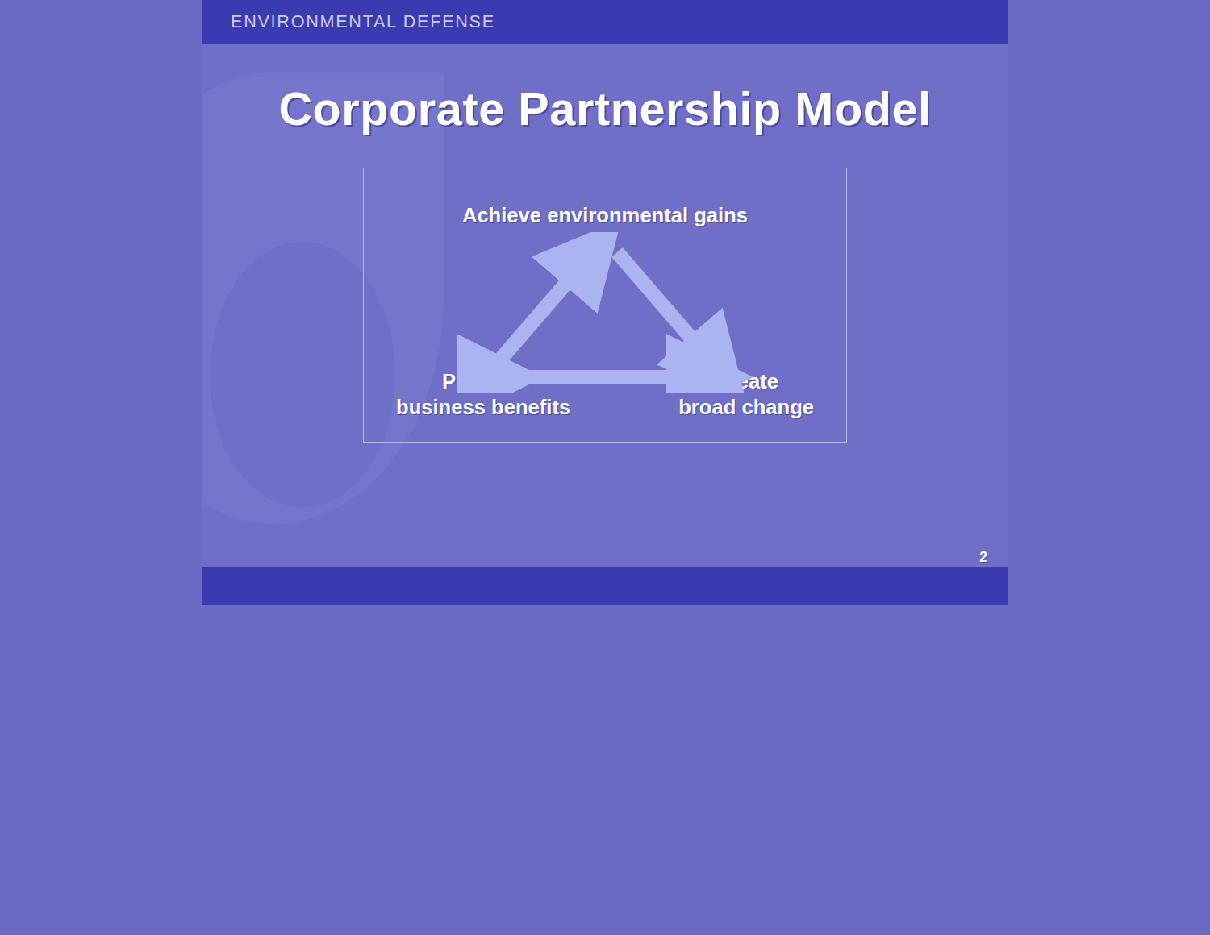ENVIRONMENTAL DEFENSE
Corporate Partnership Model
Achieve environmental gains
Produce
business benefits
Create
broad change
2